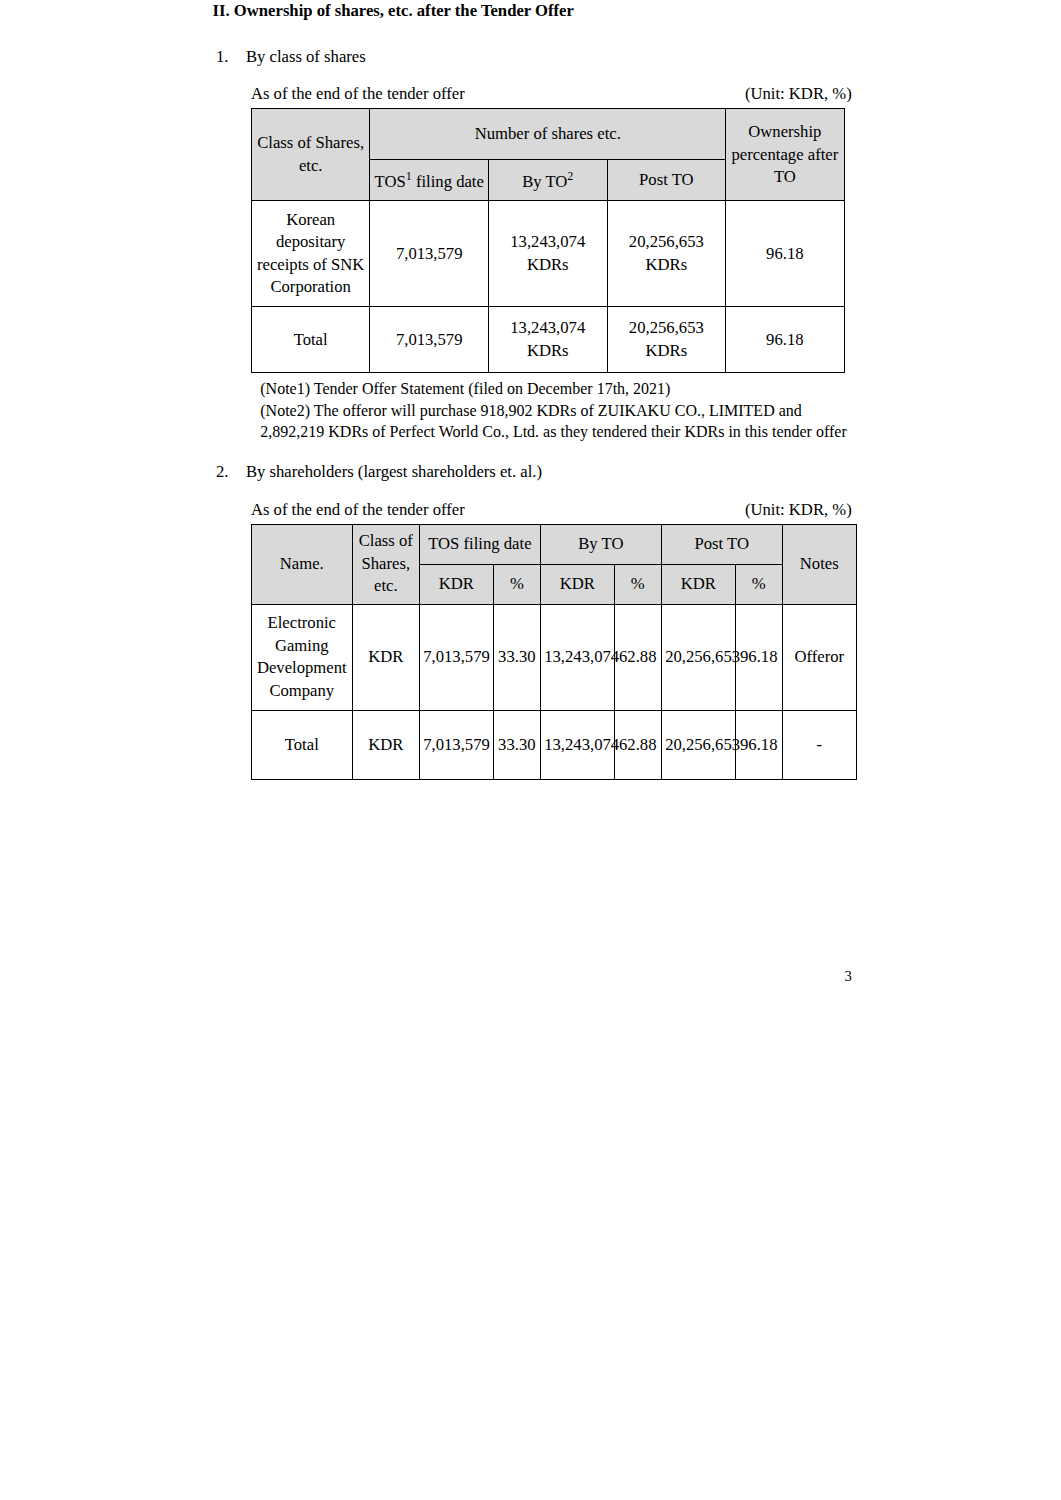II. Ownership of shares, etc. after the Tender Offer
By class of shares
As of the end of the tender offer (Unit: KDR, %)
| Class of Shares, etc. | Number of shares etc. | Ownership percentage after TO |
| --- | --- | --- |
| TOS 1 filing date | By TO 2 | Post TO |
| Korean depositary receipts of SNK Corporation | 7,013,579 | 13,243,074 KDRs | 20,256,653 KDRs | 96.18 |
| Total | 7,013,579 | 13,243,074 KDRs | 20,256,653 KDRs | 96.18 |
(Note1) Tender Offer Statement (filed on December 17th, 2021)
(Note2) The offeror will purchase 918,902 KDRs of ZUIKAKU CO., LIMITED and 2,892,219 KDRs of Perfect World Co., Ltd. as they tendered their KDRs in this tender offer
By shareholders (largest shareholders et. al.)
As of the end of the tender offer (Unit: KDR, %)
| Name. | Class of Shares, etc. | TOS filing date | By TO | Post TO | Notes |
| --- | --- | --- | --- | --- | --- |
| KDR | % | KDR | % | KDR | % |
| Electronic Gaming Development Company | KDR | 7,013,579 | 33.30 | 13,243,074 | 62.88 | 20,256,653 | 96.18 | Offeror |
| Total | KDR | 7,013,579 | 33.30 | 13,243,074 | 62.88 | 20,256,653 | 96.18 | - |
3